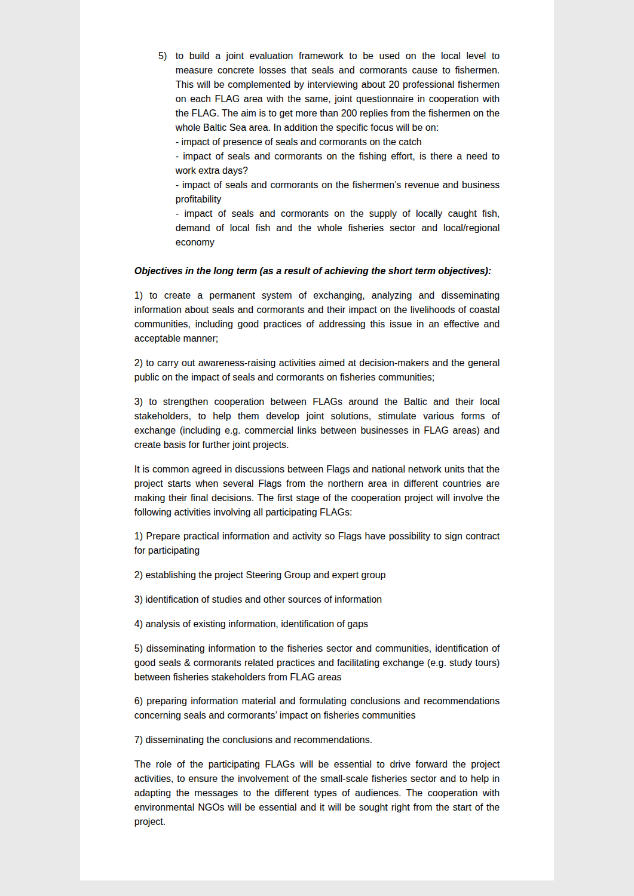5) to build a joint evaluation framework to be used on the local level to measure concrete losses that seals and cormorants cause to fishermen. This will be complemented by interviewing about 20 professional fishermen on each FLAG area with the same, joint questionnaire in cooperation with the FLAG. The aim is to get more than 200 replies from the fishermen on the whole Baltic Sea area. In addition the specific focus will be on: - impact of presence of seals and cormorants on the catch - impact of seals and cormorants on the fishing effort, is there a need to work extra days? - impact of seals and cormorants on the fishermen’s revenue and business profitability - impact of seals and cormorants on the supply of locally caught fish, demand of local fish and the whole fisheries sector and local/regional economy
Objectives in the long term (as a result of achieving the short term objectives):
1) to create a permanent system of exchanging, analyzing and disseminating information about seals and cormorants and their impact on the livelihoods of coastal communities, including good practices of addressing this issue in an effective and acceptable manner;
2) to carry out awareness-raising activities aimed at decision-makers and the general public on the impact of seals and cormorants on fisheries communities;
3) to strengthen cooperation between FLAGs around the Baltic and their local stakeholders, to help them develop joint solutions, stimulate various forms of exchange (including e.g. commercial links between businesses in FLAG areas) and create basis for further joint projects.
It is common agreed in discussions between Flags and national network units that the project starts when several Flags from the northern area in different countries are making their final decisions. The first stage of the cooperation project will involve the following activities involving all participating FLAGs:
1) Prepare practical information and activity so Flags have possibility to sign contract for participating
2) establishing the project Steering Group and expert group
3) identification of studies and other sources of information
4) analysis of existing information, identification of gaps
5) disseminating information to the fisheries sector and communities, identification of good seals & cormorants related practices and facilitating exchange (e.g. study tours) between fisheries stakeholders from FLAG areas
6) preparing information material and formulating conclusions and recommendations concerning seals and cormorants’ impact on fisheries communities
7) disseminating the conclusions and recommendations.
The role of the participating FLAGs will be essential to drive forward the project activities, to ensure the involvement of the small-scale fisheries sector and to help in adapting the messages to the different types of audiences. The cooperation with environmental NGOs will be essential and it will be sought right from the start of the project.